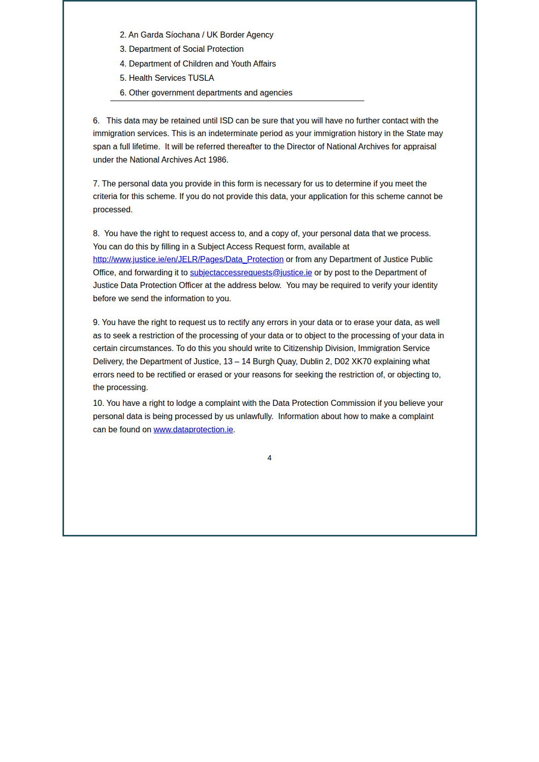2. An Garda Síochana / UK Border Agency
3. Department of Social Protection
4. Department of Children and Youth Affairs
5. Health Services TUSLA
6. Other government departments and agencies
6. This data may be retained until ISD can be sure that you will have no further contact with the immigration services. This is an indeterminate period as your immigration history in the State may span a full lifetime. It will be referred thereafter to the Director of National Archives for appraisal under the National Archives Act 1986.
7. The personal data you provide in this form is necessary for us to determine if you meet the criteria for this scheme. If you do not provide this data, your application for this scheme cannot be processed.
8. You have the right to request access to, and a copy of, your personal data that we process. You can do this by filling in a Subject Access Request form, available at http://www.justice.ie/en/JELR/Pages/Data_Protection or from any Department of Justice Public Office, and forwarding it to subjectaccessrequests@justice.ie or by post to the Department of Justice Data Protection Officer at the address below. You may be required to verify your identity before we send the information to you.
9. You have the right to request us to rectify any errors in your data or to erase your data, as well as to seek a restriction of the processing of your data or to object to the processing of your data in certain circumstances. To do this you should write to Citizenship Division, Immigration Service Delivery, the Department of Justice, 13 – 14 Burgh Quay, Dublin 2, D02 XK70 explaining what errors need to be rectified or erased or your reasons for seeking the restriction of, or objecting to, the processing.
10. You have a right to lodge a complaint with the Data Protection Commission if you believe your personal data is being processed by us unlawfully. Information about how to make a complaint can be found on www.dataprotection.ie.
4